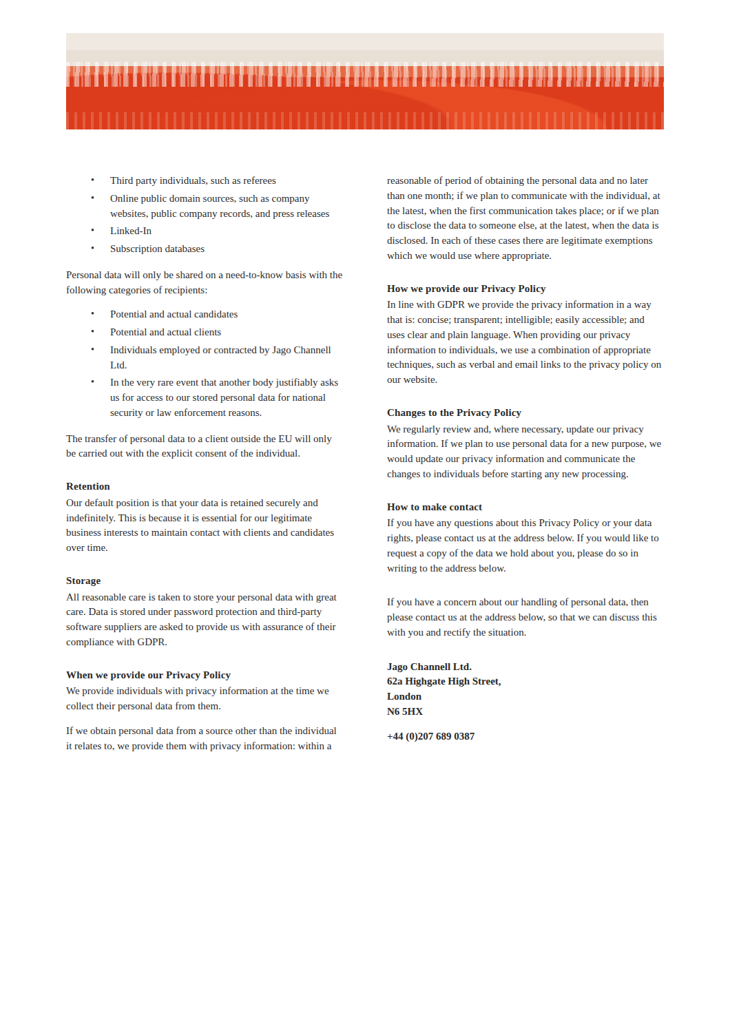Third party individuals, such as referees
Online public domain sources, such as company websites, public company records, and press releases
Linked-In
Subscription databases
Personal data will only be shared on a need-to-know basis with the following categories of recipients:
Potential and actual candidates
Potential and actual clients
Individuals employed or contracted by Jago Channell Ltd.
In the very rare event that another body justifiably asks us for access to our stored personal data for national security or law enforcement reasons.
The transfer of personal data to a client outside the EU will only be carried out with the explicit consent of the individual.
Retention
Our default position is that your data is retained securely and indefinitely. This is because it is essential for our legitimate business interests to maintain contact with clients and candidates over time.
Storage
All reasonable care is taken to store your personal data with great care. Data is stored under password protection and third-party software suppliers are asked to provide us with assurance of their compliance with GDPR.
When we provide our Privacy Policy
We provide individuals with privacy information at the time we collect their personal data from them.
If we obtain personal data from a source other than the individual it relates to, we provide them with privacy information: within a reasonable of period of obtaining the personal data and no later than one month; if we plan to communicate with the individual, at the latest, when the first communication takes place; or if we plan to disclose the data to someone else, at the latest, when the data is disclosed. In each of these cases there are legitimate exemptions which we would use where appropriate.
How we provide our Privacy Policy
In line with GDPR we provide the privacy information in a way that is: concise; transparent; intelligible; easily accessible; and uses clear and plain language. When providing our privacy information to individuals, we use a combination of appropriate techniques, such as verbal and email links to the privacy policy on our website.
Changes to the Privacy Policy
We regularly review and, where necessary, update our privacy information. If we plan to use personal data for a new purpose, we would update our privacy information and communicate the changes to individuals before starting any new processing.
How to make contact
If you have any questions about this Privacy Policy or your data rights, please contact us at the address below. If you would like to request a copy of the data we hold about you, please do so in writing to the address below.
If you have a concern about our handling of personal data, then please contact us at the address below, so that we can discuss this with you and rectify the situation.
Jago Channell Ltd. 62a Highgate High Street, London N6 5HX
+44 (0)207 689 0387